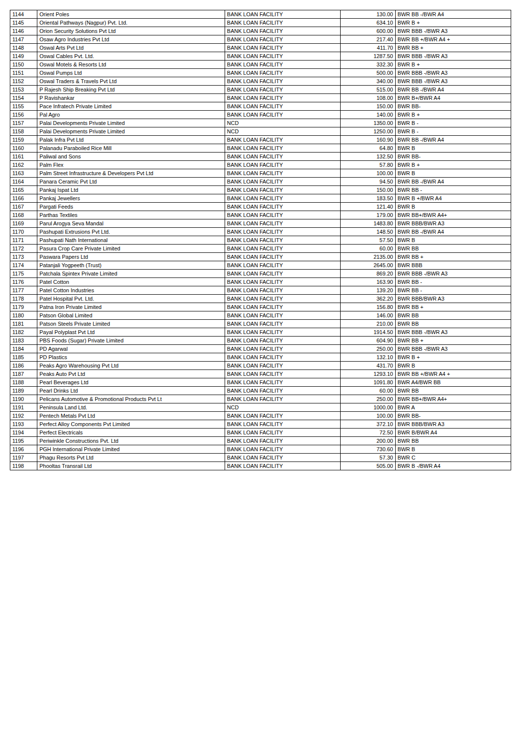| 1144 | Orient Poles | BANK LOAN FACILITY | 130.00 | BWR BB -/BWR A4 |
| 1145 | Oriental Pathways (Nagpur) Pvt. Ltd. | BANK LOAN FACILITY | 634.10 | BWR B + |
| 1146 | Orion Security Solutions Pvt Ltd | BANK LOAN FACILITY | 600.00 | BWR BBB -/BWR A3 |
| 1147 | Osaw Agro Industries Pvt Ltd | BANK LOAN FACILITY | 217.40 | BWR BB +/BWR A4 + |
| 1148 | Oswal Arts Pvt Ltd | BANK LOAN FACILITY | 411.70 | BWR BB + |
| 1149 | Oswal Cables Pvt. Ltd. | BANK LOAN FACILITY | 1287.50 | BWR BBB -/BWR A3 |
| 1150 | Oswal Motels & Resorts Ltd | BANK LOAN FACILITY | 332.30 | BWR B + |
| 1151 | Oswal Pumps Ltd | BANK LOAN FACILITY | 500.00 | BWR BBB -/BWR A3 |
| 1152 | Oswal Traders & Travels Pvt Ltd | BANK LOAN FACILITY | 340.00 | BWR BBB -/BWR A3 |
| 1153 | P Rajesh Ship Breaking Pvt Ltd | BANK LOAN FACILITY | 515.00 | BWR BB -/BWR A4 |
| 1154 | P Ravishankar | BANK LOAN FACILITY | 108.00 | BWR B+/BWR A4 |
| 1155 | Pace Infratech Private Limited | BANK LOAN FACILITY | 150.00 | BWR BB- |
| 1156 | Pal Agro | BANK LOAN FACILITY | 140.00 | BWR B + |
| 1157 | Palai Developments Private Limited | NCD | 1350.00 | BWR B - |
| 1158 | Palai Developments Private Limited | NCD | 1250.00 | BWR B - |
| 1159 | Palak Infra Pvt Ltd | BANK LOAN FACILITY | 160.90 | BWR BB -/BWR A4 |
| 1160 | Palanadu Paraboiled Rice Mill | BANK LOAN FACILITY | 64.80 | BWR B |
| 1161 | Paliwal and Sons | BANK LOAN FACILITY | 132.50 | BWR BB- |
| 1162 | Palm Flex | BANK LOAN FACILITY | 57.80 | BWR B + |
| 1163 | Palm Street Infrastructure & Developers Pvt Ltd | BANK LOAN FACILITY | 100.00 | BWR B |
| 1164 | Panara Ceramic Pvt Ltd | BANK LOAN FACILITY | 94.50 | BWR BB -/BWR A4 |
| 1165 | Pankaj Ispat Ltd | BANK LOAN FACILITY | 150.00 | BWR BB - |
| 1166 | Pankaj Jewellers | BANK LOAN FACILITY | 183.50 | BWR B +/BWR A4 |
| 1167 | Pargati Feeds | BANK LOAN FACILITY | 121.40 | BWR B |
| 1168 | Parthas Textiles | BANK LOAN FACILITY | 179.00 | BWR BB+/BWR A4+ |
| 1169 | Parul Arogya Seva Mandal | BANK LOAN FACILITY | 1483.80 | BWR BBB/BWR A3 |
| 1170 | Pashupati Extrusions Pvt Ltd. | BANK LOAN FACILITY | 148.50 | BWR BB -/BWR A4 |
| 1171 | Pashupati Nath International | BANK LOAN FACILITY | 57.50 | BWR B |
| 1172 | Pasura Crop Care Private Limited | BANK LOAN FACILITY | 60.00 | BWR BB |
| 1173 | Paswara Papers Ltd | BANK LOAN FACILITY | 2135.00 | BWR BB + |
| 1174 | Patanjali Yogpeeth (Trust) | BANK LOAN FACILITY | 2645.00 | BWR BBB |
| 1175 | Patchala Spintex Private Limited | BANK LOAN FACILITY | 869.20 | BWR BBB -/BWR A3 |
| 1176 | Patel Cotton | BANK LOAN FACILITY | 163.90 | BWR BB - |
| 1177 | Patel Cotton Industries | BANK LOAN FACILITY | 139.20 | BWR BB - |
| 1178 | Patel Hospital Pvt. Ltd. | BANK LOAN FACILITY | 362.20 | BWR BBB/BWR A3 |
| 1179 | Patna Iron Private Limited | BANK LOAN FACILITY | 156.80 | BWR BB + |
| 1180 | Patson Global Limited | BANK LOAN FACILITY | 146.00 | BWR BB |
| 1181 | Patson Steels Private Limited | BANK LOAN FACILITY | 210.00 | BWR BB |
| 1182 | Payal Polyplast Pvt Ltd | BANK LOAN FACILITY | 1914.50 | BWR BBB -/BWR A3 |
| 1183 | PBS Foods (Sugar) Private Limited | BANK LOAN FACILITY | 604.90 | BWR BB + |
| 1184 | PD Agarwal | BANK LOAN FACILITY | 250.00 | BWR BBB -/BWR A3 |
| 1185 | PD Plastics | BANK LOAN FACILITY | 132.10 | BWR B + |
| 1186 | Peaks Agro Warehousing Pvt Ltd | BANK LOAN FACILITY | 431.70 | BWR B |
| 1187 | Peaks Auto Pvt Ltd | BANK LOAN FACILITY | 1293.10 | BWR BB +/BWR A4 + |
| 1188 | Pearl Beverages Ltd | BANK LOAN FACILITY | 1091.80 | BWR A4/BWR BB |
| 1189 | Pearl Drinks Ltd | BANK LOAN FACILITY | 60.00 | BWR BB |
| 1190 | Pelicans Automotive & Promotional Products Pvt Lt | BANK LOAN FACILITY | 250.00 | BWR BB+/BWR A4+ |
| 1191 | Peninsula Land Ltd. | NCD | 1000.00 | BWR A |
| 1192 | Pentech Metals Pvt Ltd | BANK LOAN FACILITY | 100.00 | BWR BB- |
| 1193 | Perfect Alloy Components Pvt Limited | BANK LOAN FACILITY | 372.10 | BWR BBB/BWR A3 |
| 1194 | Perfect Electricals | BANK LOAN FACILITY | 72.50 | BWR B/BWR A4 |
| 1195 | Periwinkle Constructions Pvt. Ltd | BANK LOAN FACILITY | 200.00 | BWR BB |
| 1196 | PGH International Private Limited | BANK LOAN FACILITY | 730.60 | BWR B |
| 1197 | Phagu Resorts Pvt Ltd | BANK LOAN FACILITY | 57.30 | BWR C |
| 1198 | Phooltas Transrail Ltd | BANK LOAN FACILITY | 505.00 | BWR B -/BWR A4 |